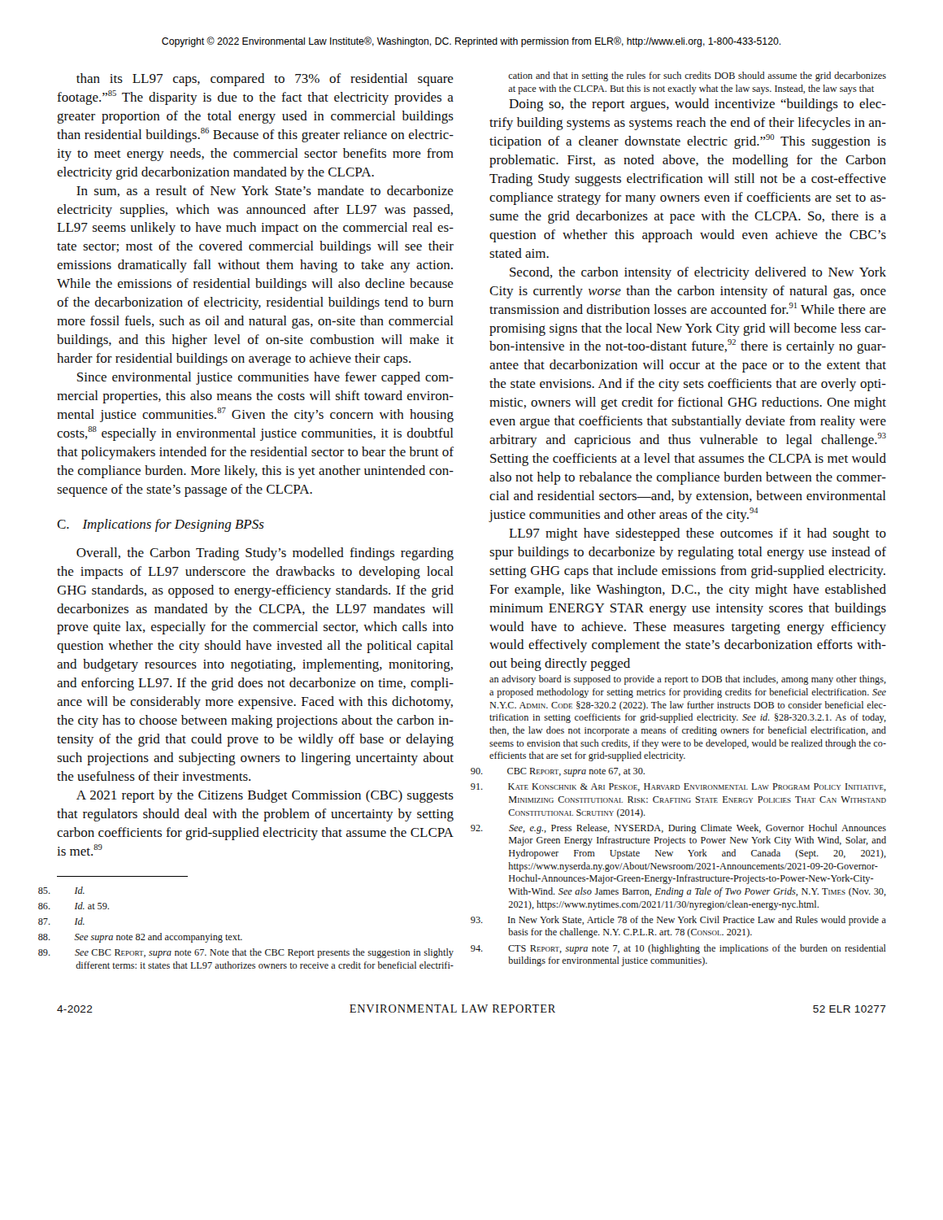Copyright © 2022 Environmental Law Institute®, Washington, DC. Reprinted with permission from ELR®, http://www.eli.org, 1-800-433-5120.
than its LL97 caps, compared to 73% of residential square footage.”85 The disparity is due to the fact that electricity provides a greater proportion of the total energy used in commercial buildings than residential buildings.86 Because of this greater reliance on electricity to meet energy needs, the commercial sector benefits more from electricity grid decarbonization mandated by the CLCPA.
In sum, as a result of New York State’s mandate to decarbonize electricity supplies, which was announced after LL97 was passed, LL97 seems unlikely to have much impact on the commercial real estate sector; most of the covered commercial buildings will see their emissions dramatically fall without them having to take any action. While the emissions of residential buildings will also decline because of the decarbonization of electricity, residential buildings tend to burn more fossil fuels, such as oil and natural gas, on-site than commercial buildings, and this higher level of on-site combustion will make it harder for residential buildings on average to achieve their caps.
Since environmental justice communities have fewer capped commercial properties, this also means the costs will shift toward environmental justice communities.87 Given the city’s concern with housing costs,88 especially in environmental justice communities, it is doubtful that policymakers intended for the residential sector to bear the brunt of the compliance burden. More likely, this is yet another unintended consequence of the state’s passage of the CLCPA.
C. Implications for Designing BPSs
Overall, the Carbon Trading Study’s modelled findings regarding the impacts of LL97 underscore the drawbacks to developing local GHG standards, as opposed to energy-efficiency standards. If the grid decarbonizes as mandated by the CLCPA, the LL97 mandates will prove quite lax, especially for the commercial sector, which calls into question whether the city should have invested all the political capital and budgetary resources into negotiating, implementing, monitoring, and enforcing LL97. If the grid does not decarbonize on time, compliance will be considerably more expensive. Faced with this dichotomy, the city has to choose between making projections about the carbon intensity of the grid that could prove to be wildly off base or delaying such projections and subjecting owners to lingering uncertainty about the usefulness of their investments.
A 2021 report by the Citizens Budget Commission (CBC) suggests that regulators should deal with the problem of uncertainty by setting carbon coefficients for grid-supplied electricity that assume the CLCPA is met.89
85. Id.
86. Id. at 59.
87. Id.
88. See supra note 82 and accompanying text.
89. See CBC Report, supra note 67. Note that the CBC Report presents the suggestion in slightly different terms: it states that LL97 authorizes owners to receive a credit for beneficial electrification and that in setting the rules for such credits DOB should assume the grid decarbonizes at pace with the CLCPA. But this is not exactly what the law says. Instead, the law says that
Doing so, the report argues, would incentivize “buildings to electrify building systems as systems reach the end of their lifecycles in anticipation of a cleaner downstate electric grid.”90 This suggestion is problematic. First, as noted above, the modelling for the Carbon Trading Study suggests electrification will still not be a cost-effective compliance strategy for many owners even if coefficients are set to assume the grid decarbonizes at pace with the CLCPA. So, there is a question of whether this approach would even achieve the CBC’s stated aim.
Second, the carbon intensity of electricity delivered to New York City is currently worse than the carbon intensity of natural gas, once transmission and distribution losses are accounted for.91 While there are promising signs that the local New York City grid will become less carbon-intensive in the not-too-distant future,92 there is certainly no guarantee that decarbonization will occur at the pace or to the extent that the state envisions. And if the city sets coefficients that are overly optimistic, owners will get credit for fictional GHG reductions. One might even argue that coefficients that substantially deviate from reality were arbitrary and capricious and thus vulnerable to legal challenge.93 Setting the coefficients at a level that assumes the CLCPA is met would also not help to rebalance the compliance burden between the commercial and residential sectors—and, by extension, between environmental justice communities and other areas of the city.94
LL97 might have sidestepped these outcomes if it had sought to spur buildings to decarbonize by regulating total energy use instead of setting GHG caps that include emissions from grid-supplied electricity. For example, like Washington, D.C., the city might have established minimum ENERGY STAR energy use intensity scores that buildings would have to achieve. These measures targeting energy efficiency would effectively complement the state’s decarbonization efforts without being directly pegged
an advisory board is supposed to provide a report to DOB that includes, among many other things, a proposed methodology for setting metrics for providing credits for beneficial electrification. See N.Y.C. Admin. Code §28-320.2 (2022). The law further instructs DOB to consider beneficial electrification in setting coefficients for grid-supplied electricity. See id. §28-320.3.2.1. As of today, then, the law does not incorporate a means of crediting owners for beneficial electrification, and seems to envision that such credits, if they were to be developed, would be realized through the coefficients that are set for grid-supplied electricity.
90. CBC Report, supra note 67, at 30.
91. Kate Konschnik & Ari Peskoe, Harvard Environmental Law Program Policy Initiative, Minimizing Constitutional Risk: Crafting State Energy Policies That Can Withstand Constitutional Scrutiny (2014).
92. See, e.g., Press Release, NYSERDA, During Climate Week, Governor Hochul Announces Major Green Energy Infrastructure Projects to Power New York City With Wind, Solar, and Hydropower From Upstate New York and Canada (Sept. 20, 2021), https://www.nyserda.ny.gov/About/Newsroom/2021-Announcements/2021-09-20-Governor-Hochul-Announces-Major-Green-Energy-Infrastructure-Projects-to-Power-New-York-City-With-Wind. See also James Barron, Ending a Tale of Two Power Grids, N.Y. Times (Nov. 30, 2021), https://www.nytimes.com/2021/11/30/nyregion/clean-energy-nyc.html.
93. In New York State, Article 78 of the New York Civil Practice Law and Rules would provide a basis for the challenge. N.Y. C.P.L.R. art. 78 (Consol. 2021).
94. CTS Report, supra note 7, at 10 (highlighting the implications of the burden on residential buildings for environmental justice communities).
4-2022
ENVIRONMENTAL LAW REPORTER
52 ELR 10277